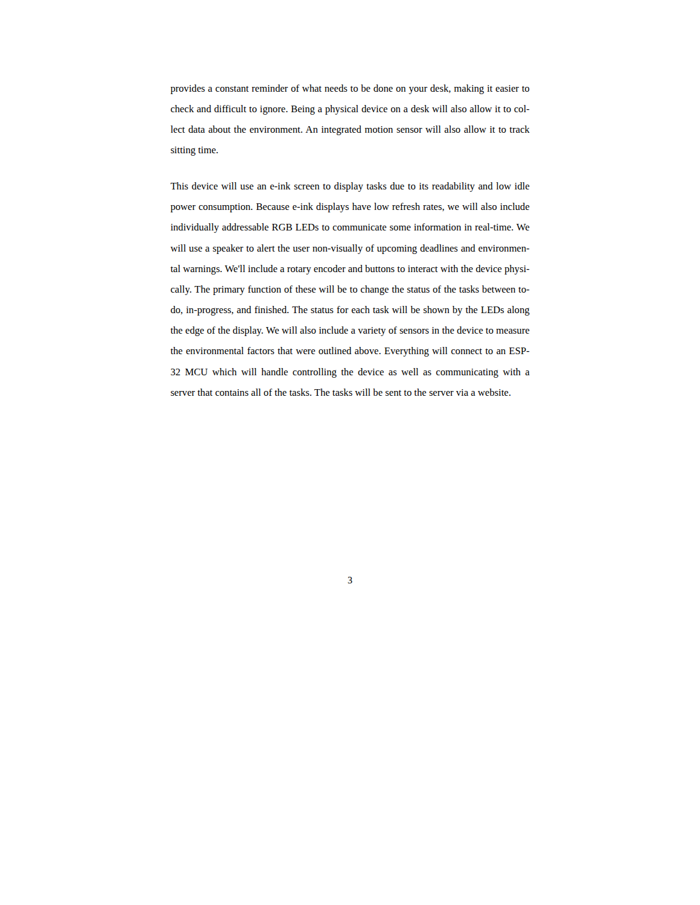provides a constant reminder of what needs to be done on your desk, making it easier to check and difficult to ignore. Being a physical device on a desk will also allow it to collect data about the environment. An integrated motion sensor will also allow it to track sitting time.
This device will use an e-ink screen to display tasks due to its readability and low idle power consumption. Because e-ink displays have low refresh rates, we will also include individually addressable RGB LEDs to communicate some information in real-time. We will use a speaker to alert the user non-visually of upcoming deadlines and environmental warnings. We'll include a rotary encoder and buttons to interact with the device physically. The primary function of these will be to change the status of the tasks between to-do, in-progress, and finished. The status for each task will be shown by the LEDs along the edge of the display. We will also include a variety of sensors in the device to measure the environmental factors that were outlined above. Everything will connect to an ESP-32 MCU which will handle controlling the device as well as communicating with a server that contains all of the tasks. The tasks will be sent to the server via a website.
3